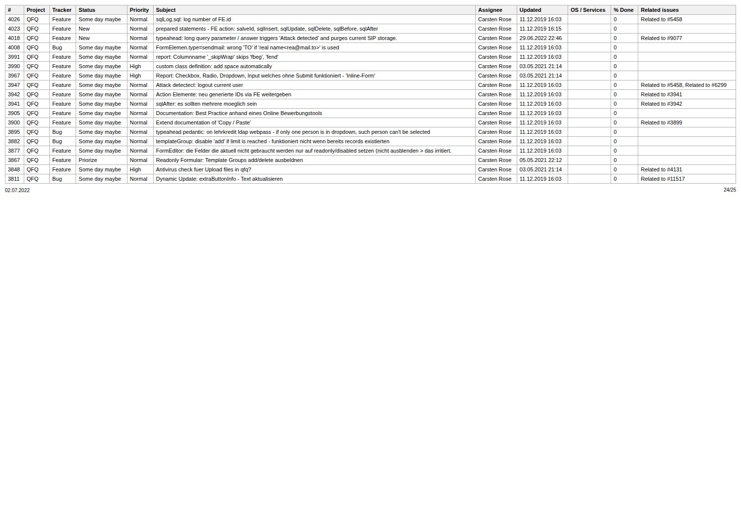| # | Project | Tracker | Status | Priority | Subject | Assignee | Updated | OS / Services | % Done | Related issues |
| --- | --- | --- | --- | --- | --- | --- | --- | --- | --- | --- |
| 4026 | QFQ | Feature | Some day maybe | Normal | sqlLog.sql: log number of FE.id | Carsten Rose | 11.12.2019 16:03 | | 0 | Related to #5458 |
| 4023 | QFQ | Feature | New | Normal | prepared statements - FE action: salveId, sqlInsert, sqlUpdate, sqlDelete, sqlBefore, sqlAfter | Carsten Rose | 11.12.2019 16:15 | | 0 | |
| 4018 | QFQ | Feature | New | Normal | typeahead: long query parameter / answer triggers 'Attack detected' and purges current SIP storage. | Carsten Rose | 29.06.2022 22:46 | | 0 | Related to #9077 |
| 4008 | QFQ | Bug | Some day maybe | Normal | FormElemen.type=sendmail: wrong 'TO' if 'real name<rea@mail.to>' is used | Carsten Rose | 11.12.2019 16:03 | | 0 | |
| 3991 | QFQ | Feature | Some day maybe | Normal | report: Columnname '_skipWrap' skips 'fbeg', 'fend' | Carsten Rose | 11.12.2019 16:03 | | 0 | |
| 3990 | QFQ | Feature | Some day maybe | High | custom class definition: add space automatically | Carsten Rose | 03.05.2021 21:14 | | 0 | |
| 3967 | QFQ | Feature | Some day maybe | High | Report: Checkbox, Radio, Dropdown, Input welches ohne Submit funktioniert - 'Inline-Form' | Carsten Rose | 03.05.2021 21:14 | | 0 | |
| 3947 | QFQ | Feature | Some day maybe | Normal | Attack detectect: logout current user | Carsten Rose | 11.12.2019 16:03 | | 0 | Related to #5458, Related to #6299 |
| 3942 | QFQ | Feature | Some day maybe | Normal | Action Elemente: neu generierte IDs via FE weitergeben | Carsten Rose | 11.12.2019 16:03 | | 0 | Related to #3941 |
| 3941 | QFQ | Feature | Some day maybe | Normal | sqlAfter: es sollten mehrere moeglich sein | Carsten Rose | 11.12.2019 16:03 | | 0 | Related to #3942 |
| 3905 | QFQ | Feature | Some day maybe | Normal | Documentation: Best Practice anhand eines Online Bewerbungstools | Carsten Rose | 11.12.2019 16:03 | | 0 | |
| 3900 | QFQ | Feature | Some day maybe | Normal | Extend documentation of 'Copy / Paste' | Carsten Rose | 11.12.2019 16:03 | | 0 | Related to #3899 |
| 3895 | QFQ | Bug | Some day maybe | Normal | typeahead pedantic: on lehrkredit ldap webpass - if only one person is in dropdown, such person can't be selected | Carsten Rose | 11.12.2019 16:03 | | 0 | |
| 3882 | QFQ | Bug | Some day maybe | Normal | templateGroup: disable 'add' if limit is reached - funktioniert nicht wenn bereits records existierten | Carsten Rose | 11.12.2019 16:03 | | 0 | |
| 3877 | QFQ | Feature | Some day maybe | Normal | FormEditor: die Felder die aktuell nicht gebraucht werden nur auf readonly/disabled setzen (nicht ausblenden > das irritiert. | Carsten Rose | 11.12.2019 16:03 | | 0 | |
| 3867 | QFQ | Feature | Priorize | Normal | Readonly Formular: Template Groups add/delete ausbeldnen | Carsten Rose | 05.05.2021 22:12 | | 0 | |
| 3848 | QFQ | Feature | Some day maybe | High | Antivirus check fuer Upload files in qfq? | Carsten Rose | 03.05.2021 21:14 | | 0 | Related to #4131 |
| 3811 | QFQ | Bug | Some day maybe | Normal | Dynamic Update: extraButtonInfo - Text aktualisieren | Carsten Rose | 11.12.2019 16:03 | | 0 | Related to #11517 |
02.07.2022
24/25